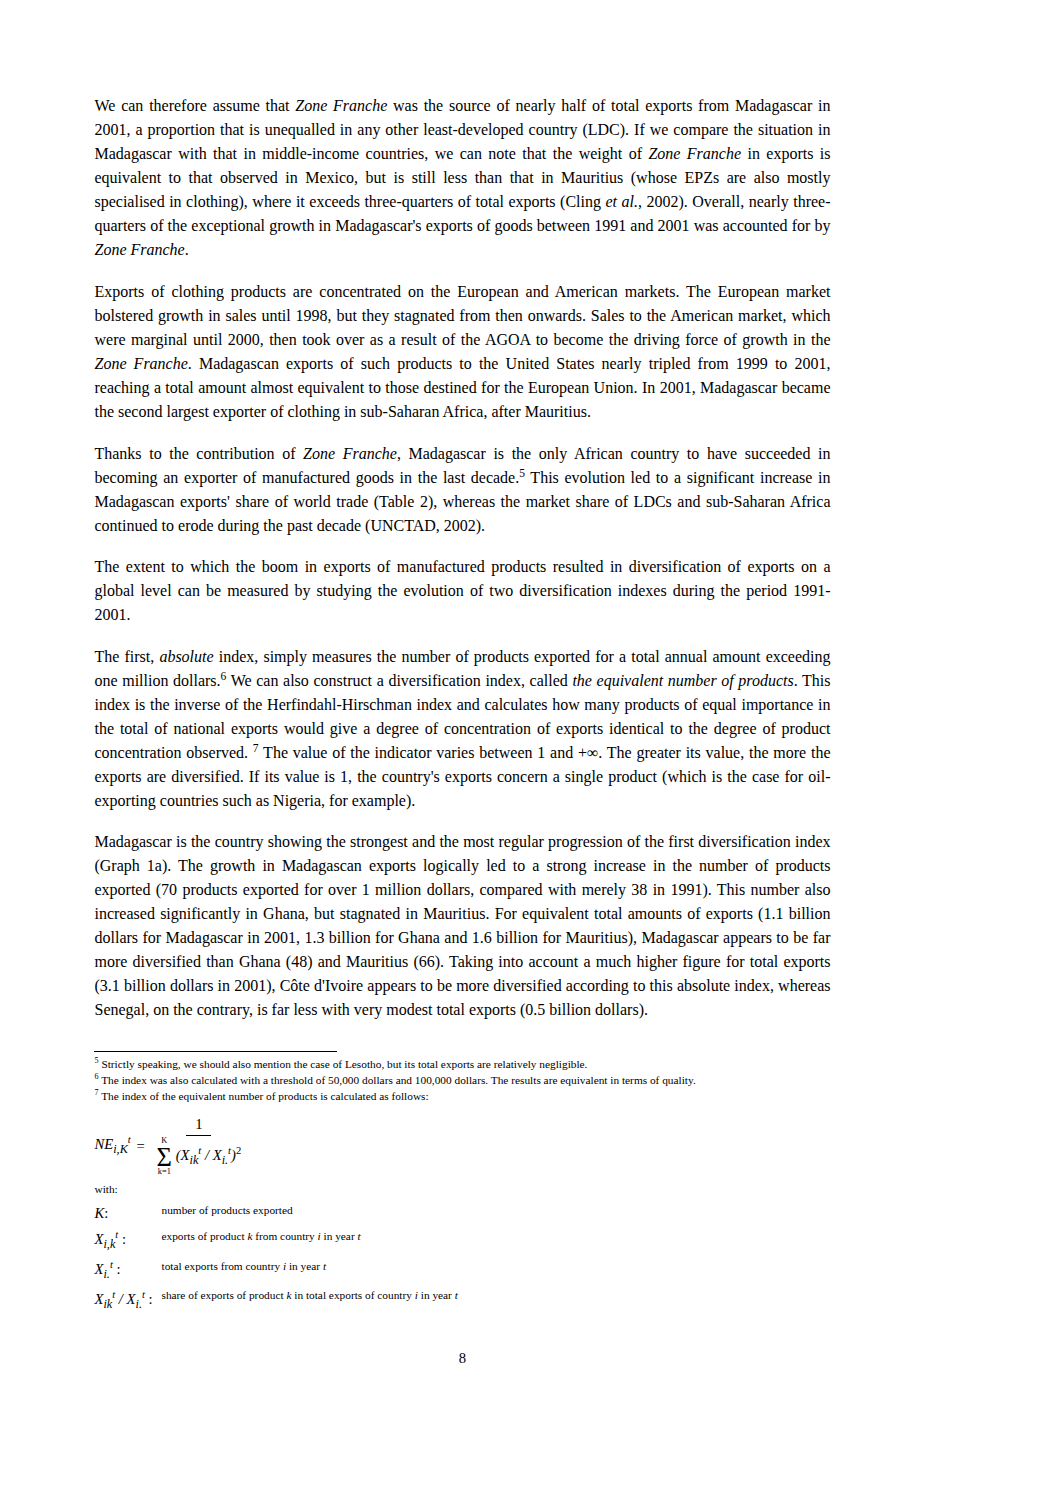We can therefore assume that Zone Franche was the source of nearly half of total exports from Madagascar in 2001, a proportion that is unequalled in any other least-developed country (LDC). If we compare the situation in Madagascar with that in middle-income countries, we can note that the weight of Zone Franche in exports is equivalent to that observed in Mexico, but is still less than that in Mauritius (whose EPZs are also mostly specialised in clothing), where it exceeds three-quarters of total exports (Cling et al., 2002). Overall, nearly three-quarters of the exceptional growth in Madagascar's exports of goods between 1991 and 2001 was accounted for by Zone Franche.
Exports of clothing products are concentrated on the European and American markets. The European market bolstered growth in sales until 1998, but they stagnated from then onwards. Sales to the American market, which were marginal until 2000, then took over as a result of the AGOA to become the driving force of growth in the Zone Franche. Madagascan exports of such products to the United States nearly tripled from 1999 to 2001, reaching a total amount almost equivalent to those destined for the European Union. In 2001, Madagascar became the second largest exporter of clothing in sub-Saharan Africa, after Mauritius.
Thanks to the contribution of Zone Franche, Madagascar is the only African country to have succeeded in becoming an exporter of manufactured goods in the last decade.5 This evolution led to a significant increase in Madagascan exports' share of world trade (Table 2), whereas the market share of LDCs and sub-Saharan Africa continued to erode during the past decade (UNCTAD, 2002).
The extent to which the boom in exports of manufactured products resulted in diversification of exports on a global level can be measured by studying the evolution of two diversification indexes during the period 1991-2001.
The first, absolute index, simply measures the number of products exported for a total annual amount exceeding one million dollars.6 We can also construct a diversification index, called the equivalent number of products. This index is the inverse of the Herfindahl-Hirschman index and calculates how many products of equal importance in the total of national exports would give a degree of concentration of exports identical to the degree of product concentration observed. 7 The value of the indicator varies between 1 and +∞. The greater its value, the more the exports are diversified. If its value is 1, the country's exports concern a single product (which is the case for oil-exporting countries such as Nigeria, for example).
Madagascar is the country showing the strongest and the most regular progression of the first diversification index (Graph 1a). The growth in Madagascan exports logically led to a strong increase in the number of products exported (70 products exported for over 1 million dollars, compared with merely 38 in 1991). This number also increased significantly in Ghana, but stagnated in Mauritius. For equivalent total amounts of exports (1.1 billion dollars for Madagascar in 2001, 1.3 billion for Ghana and 1.6 billion for Mauritius), Madagascar appears to be far more diversified than Ghana (48) and Mauritius (66). Taking into account a much higher figure for total exports (3.1 billion dollars in 2001), Côte d'Ivoire appears to be more diversified according to this absolute index, whereas Senegal, on the contrary, is far less with very modest total exports (0.5 billion dollars).
5 Strictly speaking, we should also mention the case of Lesotho, but its total exports are relatively negligible.
6 The index was also calculated with a threshold of 50,000 dollars and 100,000 dollars. The results are equivalent in terms of quality.
7 The index of the equivalent number of products is calculated as follows:
NEi,Kt = 1 K Σ k=1 (Xikt / Xi.t)2
with:
| K : | number of products exported |
| X i,k t : | exports of product k from country i in year t |
| X i. t : | total exports from country i in year t |
| X ik t / X i. t : | share of exports of product k in total exports of country i in year t |
8